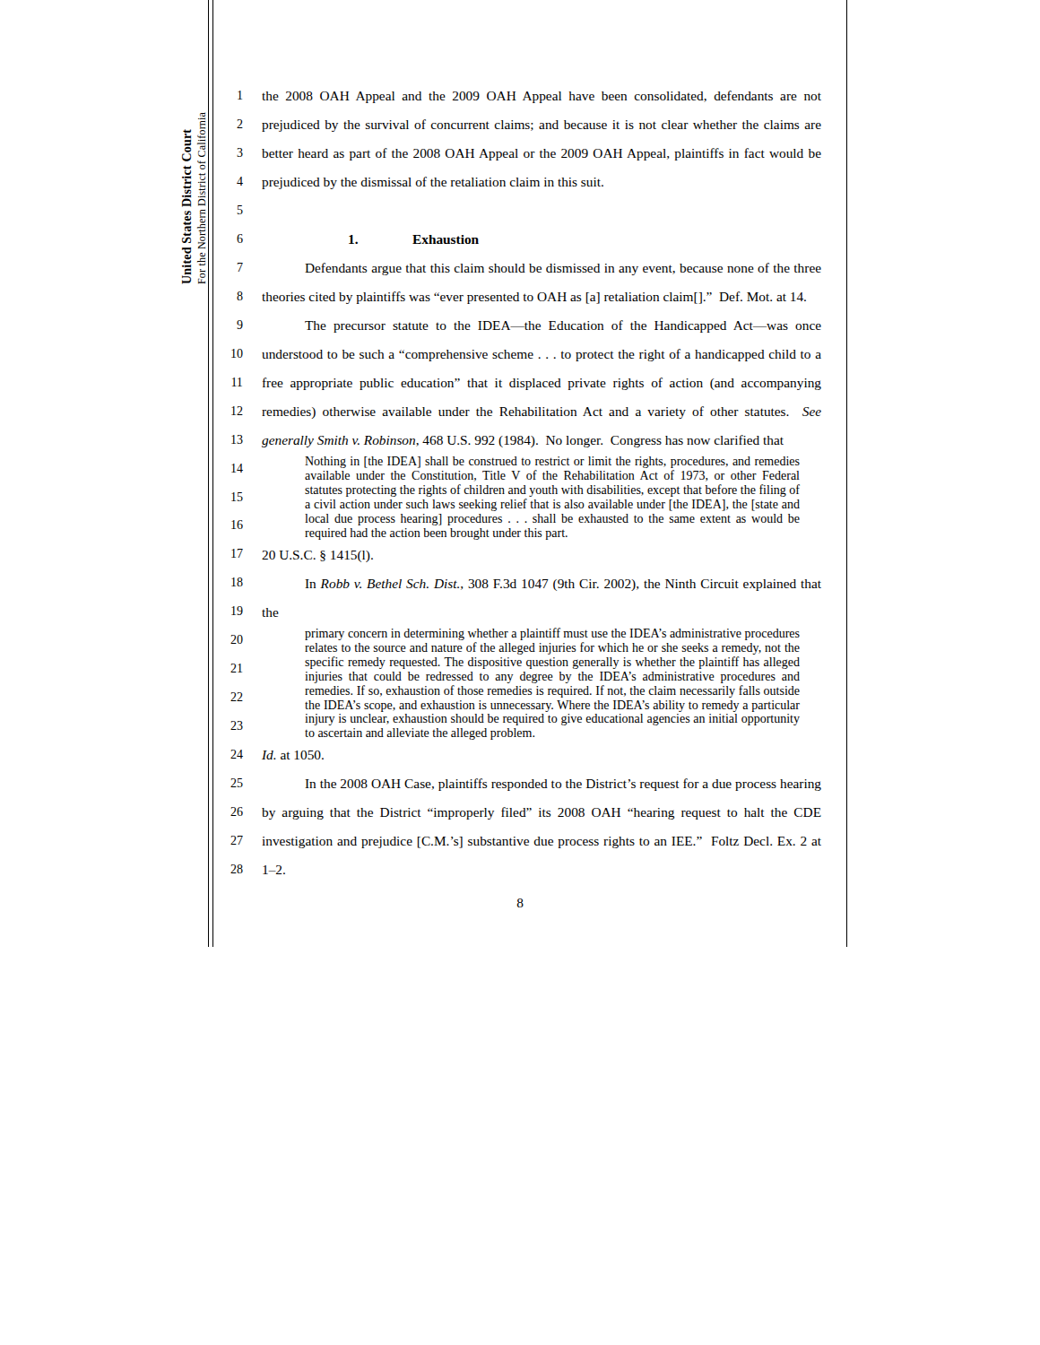1
2
3
4
5
6
7
8
9
10
11
12
13
14
15
16
17
18
19
20
21
22
23
24
25
26
27
28
United States District Court For the Northern District of California
the 2008 OAH Appeal and the 2009 OAH Appeal have been consolidated, defendants are not prejudiced by the survival of concurrent claims; and because it is not clear whether the claims are better heard as part of the 2008 OAH Appeal or the 2009 OAH Appeal, plaintiffs in fact would be prejudiced by the dismissal of the retaliation claim in this suit.
1. Exhaustion
Defendants argue that this claim should be dismissed in any event, because none of the three theories cited by plaintiffs was “ever presented to OAH as [a] retaliation claim[].” Def. Mot. at 14.
The precursor statute to the IDEA—the Education of the Handicapped Act—was once understood to be such a “comprehensive scheme . . . to protect the right of a handicapped child to a free appropriate public education” that it displaced private rights of action (and accompanying remedies) otherwise available under the Rehabilitation Act and a variety of other statutes. See generally Smith v. Robinson, 468 U.S. 992 (1984). No longer. Congress has now clarified that
Nothing in [the IDEA] shall be construed to restrict or limit the rights, procedures, and remedies available under the Constitution, Title V of the Rehabilitation Act of 1973, or other Federal statutes protecting the rights of children and youth with disabilities, except that before the filing of a civil action under such laws seeking relief that is also available under [the IDEA], the [state and local due process hearing] procedures . . . shall be exhausted to the same extent as would be required had the action been brought under this part.
20 U.S.C. § 1415(l).
In Robb v. Bethel Sch. Dist., 308 F.3d 1047 (9th Cir. 2002), the Ninth Circuit explained that the
primary concern in determining whether a plaintiff must use the IDEA’s administrative procedures relates to the source and nature of the alleged injuries for which he or she seeks a remedy, not the specific remedy requested. The dispositive question generally is whether the plaintiff has alleged injuries that could be redressed to any degree by the IDEA’s administrative procedures and remedies. If so, exhaustion of those remedies is required. If not, the claim necessarily falls outside the IDEA’s scope, and exhaustion is unnecessary. Where the IDEA’s ability to remedy a particular injury is unclear, exhaustion should be required to give educational agencies an initial opportunity to ascertain and alleviate the alleged problem.
Id. at 1050.
In the 2008 OAH Case, plaintiffs responded to the District’s request for a due process hearing by arguing that the District “improperly filed” its 2008 OAH “hearing request to halt the CDE investigation and prejudice [C.M.’s] substantive due process rights to an IEE.” Foltz Decl. Ex. 2 at 1–2.
8